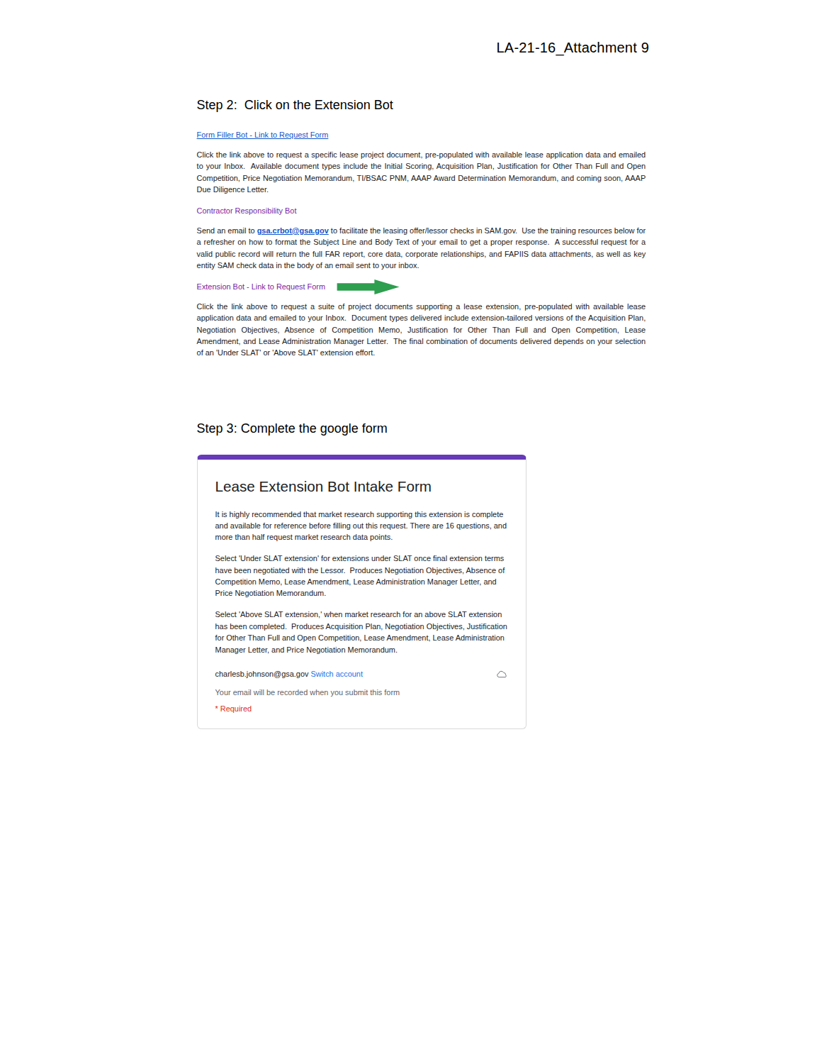LA-21-16_Attachment 9
Step 2: Click on the Extension Bot
Form Filler Bot - Link to Request Form
Click the link above to request a specific lease project document, pre-populated with available lease application data and emailed to your Inbox. Available document types include the Initial Scoring, Acquisition Plan, Justification for Other Than Full and Open Competition, Price Negotiation Memorandum, TI/BSAC PNM, AAAP Award Determination Memorandum, and coming soon, AAAP Due Diligence Letter.
Contractor Responsibility Bot
Send an email to gsa.crbot@gsa.gov to facilitate the leasing offer/lessor checks in SAM.gov. Use the training resources below for a refresher on how to format the Subject Line and Body Text of your email to get a proper response. A successful request for a valid public record will return the full FAR report, core data, corporate relationships, and FAPIIS data attachments, as well as key entity SAM check data in the body of an email sent to your inbox.
Extension Bot - Link to Request Form
Click the link above to request a suite of project documents supporting a lease extension, pre-populated with available lease application data and emailed to your Inbox. Document types delivered include extension-tailored versions of the Acquisition Plan, Negotiation Objectives, Absence of Competition Memo, Justification for Other Than Full and Open Competition, Lease Amendment, and Lease Administration Manager Letter. The final combination of documents delivered depends on your selection of an 'Under SLAT' or 'Above SLAT' extension effort.
Step 3: Complete the google form
Lease Extension Bot Intake Form
It is highly recommended that market research supporting this extension is complete and available for reference before filling out this request. There are 16 questions, and more than half request market research data points.
Select 'Under SLAT extension' for extensions under SLAT once final extension terms have been negotiated with the Lessor. Produces Negotiation Objectives, Absence of Competition Memo, Lease Amendment, Lease Administration Manager Letter, and Price Negotiation Memorandum.
Select 'Above SLAT extension,' when market research for an above SLAT extension has been completed. Produces Acquisition Plan, Negotiation Objectives, Justification for Other Than Full and Open Competition, Lease Amendment, Lease Administration Manager Letter, and Price Negotiation Memorandum.
charlesb.johnson@gsa.gov Switch account
Your email will be recorded when you submit this form
* Required